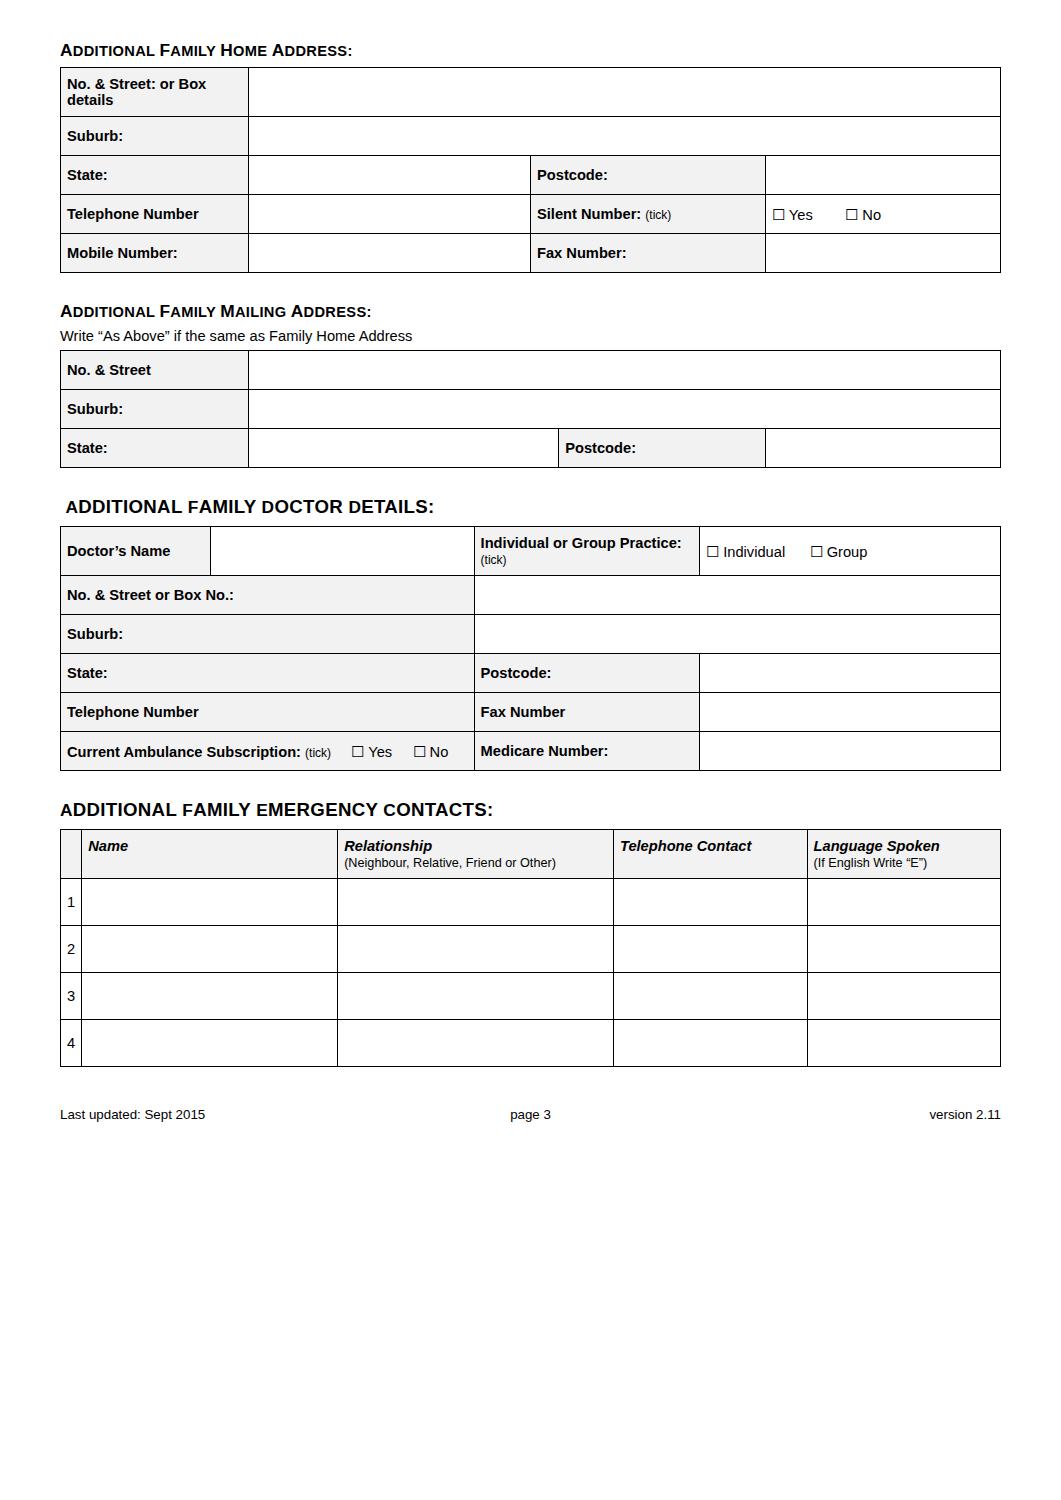ADDITIONAL FAMILY HOME ADDRESS:
| No. & Street: or Box details | |
| Suburb: | |
| State: | | Postcode: | |
| Telephone Number | | Silent Number: (tick) | ☐ Yes ☐ No |
| Mobile Number: | | Fax Number: | |
ADDITIONAL FAMILY MAILING ADDRESS:
Write “As Above” if the same as Family Home Address
| No. & Street | |
| Suburb: | |
| State: | | Postcode: | |
ADDITIONAL FAMILY DOCTOR DETAILS:
| Doctor’s Name | | Individual or Group Practice: (tick) | ☐ Individual ☐ Group |
| No. & Street or Box No.: | |
| Suburb: | |
| State: | Postcode: | |
| Telephone Number | Fax Number | |
| Current Ambulance Subscription: (tick) ☐ Yes ☐ No | Medicare Number: | |
ADDITIONAL FAMILY EMERGENCY CONTACTS:
| | Name | Relationship (Neighbour, Relative, Friend or Other) | Telephone Contact | Language Spoken (If English Write “E”) |
| --- | --- | --- | --- | --- |
| 1 | | | | |
| 2 | | | | |
| 3 | | | | |
| 4 | | | | |
Last updated: Sept 2015
page 3
version 2.11